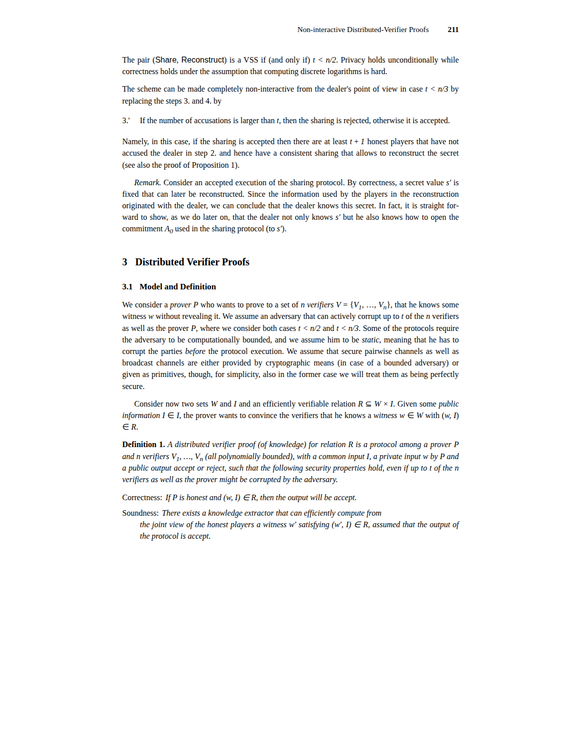Non-interactive Distributed-Verifier Proofs 211
The pair (Share, Reconstruct) is a VSS if (and only if) t < n/2. Privacy holds unconditionally while correctness holds under the assumption that computing discrete logarithms is hard.
The scheme can be made completely non-interactive from the dealer's point of view in case t < n/3 by replacing the steps 3. and 4. by
3.'If the number of accusations is larger than t, then the sharing is rejected, otherwise it is accepted.
Namely, in this case, if the sharing is accepted then there are at least t + 1 honest players that have not accused the dealer in step 2. and hence have a consistent sharing that allows to reconstruct the secret (see also the proof of Proposition 1).
Remark. Consider an accepted execution of the sharing protocol. By correctness, a secret value s′ is fixed that can later be reconstructed. Since the information used by the players in the reconstruction originated with the dealer, we can conclude that the dealer knows this secret. In fact, it is straight forward to show, as we do later on, that the dealer not only knows s′ but he also knows how to open the commitment A0 used in the sharing protocol (to s′).
3 Distributed Verifier Proofs
3.1 Model and Definition
We consider a prover P who wants to prove to a set of n verifiers V = {V1, …, Vn}, that he knows some witness w without revealing it. We assume an adversary that can actively corrupt up to t of the n verifiers as well as the prover P, where we consider both cases t < n/2 and t < n/3. Some of the protocols require the adversary to be computationally bounded, and we assume him to be static, meaning that he has to corrupt the parties before the protocol execution. We assume that secure pairwise channels as well as broadcast channels are either provided by cryptographic means (in case of a bounded adversary) or given as primitives, though, for simplicity, also in the former case we will treat them as being perfectly secure.
Consider now two sets W and I and an efficiently verifiable relation R ⊆ W × I. Given some public information I ∈ I, the prover wants to convince the verifiers that he knows a witness w ∈ W with (w, I) ∈ R.
Definition 1. A distributed verifier proof (of knowledge) for relation R is a protocol among a prover P and n verifiers V1, …, Vn (all polynomially bounded), with a common input I, a private input w by P and a public output accept or reject, such that the following security properties hold, even if up to t of the n verifiers as well as the prover might be corrupted by the adversary.
Correctness:
If P is honest and (w, I) ∈ R, then the output will be accept.
Soundness:
There exists a knowledge extractor that can efficiently compute from the joint view of the honest players a witness w′ satisfying (w′, I) ∈ R, assumed that the output of the protocol is accept.